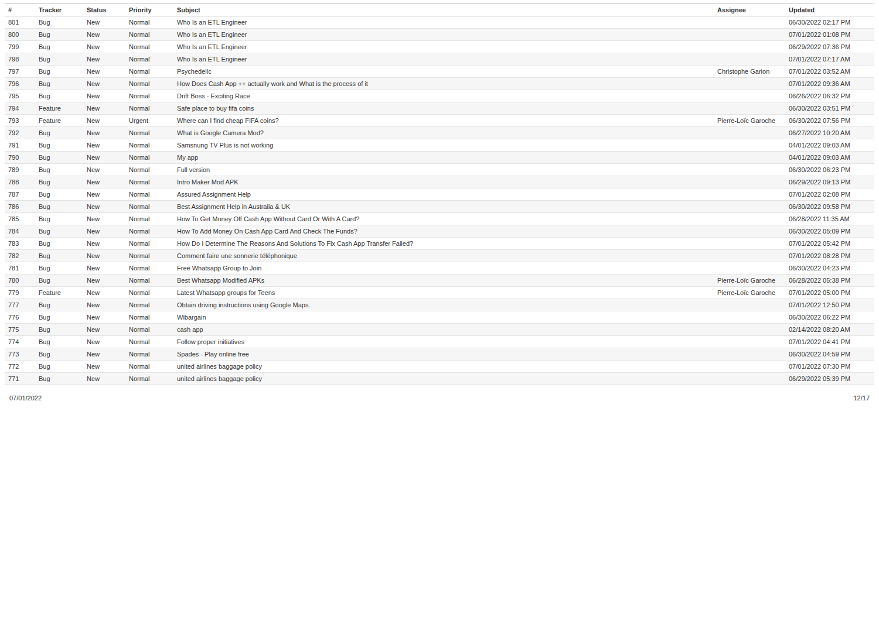| # | Tracker | Status | Priority | Subject | Assignee | Updated |
| --- | --- | --- | --- | --- | --- | --- |
| 801 | Bug | New | Normal | Who Is an ETL Engineer | | 06/30/2022 02:17 PM |
| 800 | Bug | New | Normal | Who Is an ETL Engineer | | 07/01/2022 01:08 PM |
| 799 | Bug | New | Normal | Who Is an ETL Engineer | | 06/29/2022 07:36 PM |
| 798 | Bug | New | Normal | Who Is an ETL Engineer | | 07/01/2022 07:17 AM |
| 797 | Bug | New | Normal | Psychedelic | Christophe Garion | 07/01/2022 03:52 AM |
| 796 | Bug | New | Normal | How Does Cash App ++ actually work and What is the process of it | | 07/01/2022 09:36 AM |
| 795 | Bug | New | Normal | Drift Boss - Exciting Race | | 06/26/2022 06:32 PM |
| 794 | Feature | New | Normal | Safe place to buy fifa coins | | 06/30/2022 03:51 PM |
| 793 | Feature | New | Urgent | Where can I find cheap FIFA coins? | Pierre-Loïc Garoche | 06/30/2022 07:56 PM |
| 792 | Bug | New | Normal | What is Google Camera Mod? | | 06/27/2022 10:20 AM |
| 791 | Bug | New | Normal | Samsnung TV Plus is not working | | 04/01/2022 09:03 AM |
| 790 | Bug | New | Normal | My app | | 04/01/2022 09:03 AM |
| 789 | Bug | New | Normal | Full version | | 06/30/2022 06:23 PM |
| 788 | Bug | New | Normal | Intro Maker Mod APK | | 06/29/2022 09:13 PM |
| 787 | Bug | New | Normal | Assured Assignment Help | | 07/01/2022 02:08 PM |
| 786 | Bug | New | Normal | Best Assignment Help in Australia & UK | | 06/30/2022 09:58 PM |
| 785 | Bug | New | Normal | How To Get Money Off Cash App Without Card Or With A Card? | | 06/28/2022 11:35 AM |
| 784 | Bug | New | Normal | How To Add Money On Cash App Card And Check The Funds? | | 06/30/2022 05:09 PM |
| 783 | Bug | New | Normal | How Do I Determine The Reasons And Solutions To Fix Cash App Transfer Failed? | | 07/01/2022 05:42 PM |
| 782 | Bug | New | Normal | Comment faire une sonnerie téléphonique | | 07/01/2022 08:28 PM |
| 781 | Bug | New | Normal | Free Whatsapp Group to Join | | 06/30/2022 04:23 PM |
| 780 | Bug | New | Normal | Best Whatsapp Modified APKs | Pierre-Loïc Garoche | 06/28/2022 05:38 PM |
| 779 | Feature | New | Normal | Latest Whatsapp groups for Teens | Pierre-Loïc Garoche | 07/01/2022 05:00 PM |
| 777 | Bug | New | Normal | Obtain driving instructions using Google Maps. | | 07/01/2022 12:50 PM |
| 776 | Bug | New | Normal | Wibargain | | 06/30/2022 06:22 PM |
| 775 | Bug | New | Normal | cash app | | 02/14/2022 08:20 AM |
| 774 | Bug | New | Normal | Follow proper initiatives | | 07/01/2022 04:41 PM |
| 773 | Bug | New | Normal | Spades - Play online free | | 06/30/2022 04:59 PM |
| 772 | Bug | New | Normal | united airlines baggage policy | | 07/01/2022 07:30 PM |
| 771 | Bug | New | Normal | united airlines baggage policy | | 06/29/2022 05:39 PM |
07/01/2022 12/17